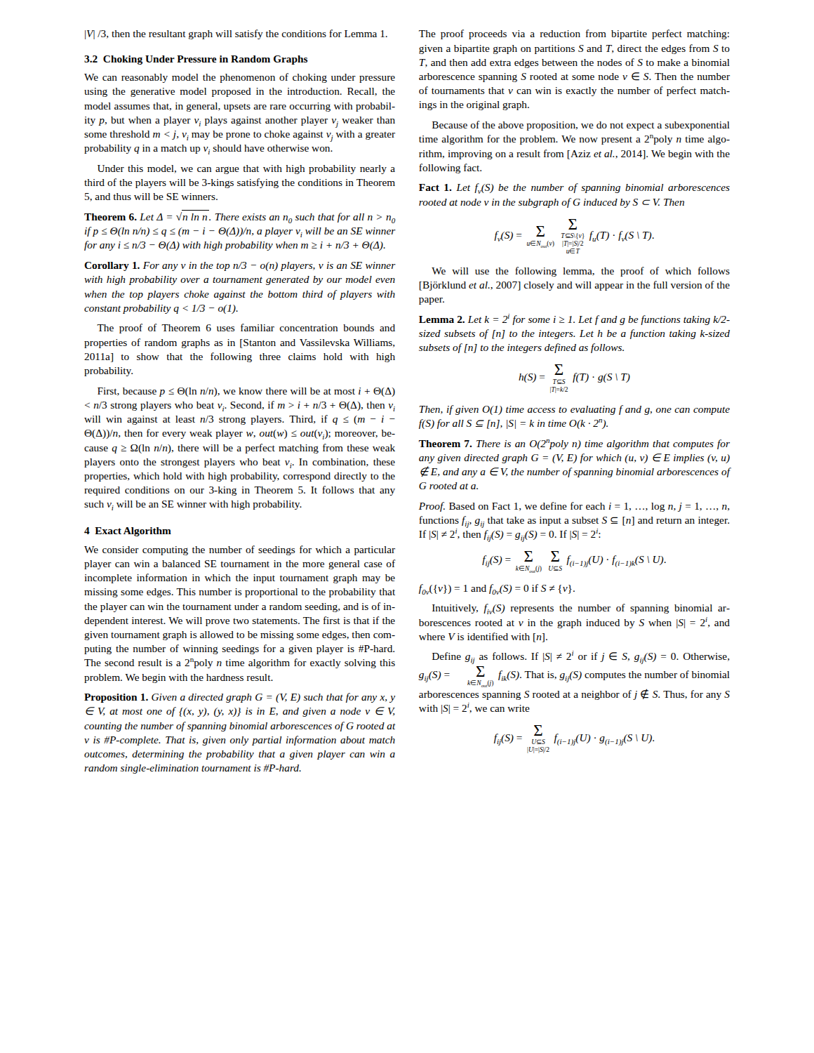|V| /3, then the resultant graph will satisfy the conditions for Lemma 1.
3.2 Choking Under Pressure in Random Graphs
We can reasonably model the phenomenon of choking under pressure using the generative model proposed in the introduction. Recall, the model assumes that, in general, upsets are rare occurring with probability p, but when a player vi plays against another player vj weaker than some threshold m < j, vi may be prone to choke against vj with a greater probability q in a match up vi should have otherwise won.
Under this model, we can argue that with high probability nearly a third of the players will be 3-kings satisfying the conditions in Theorem 5, and thus will be SE winners.
Theorem 6. Let Δ = √n ln n. There exists an n0 such that for all n > n0 if p ≤ Θ(ln n/n) ≤ q ≤ (m − i − Θ(Δ))/n, a player vi will be an SE winner for any i ≤ n/3 − Θ(Δ) with high probability when m ≥ i + n/3 + Θ(Δ).
Corollary 1. For any v in the top n/3 − o(n) players, v is an SE winner with high probability over a tournament generated by our model even when the top players choke against the bottom third of players with constant probability q < 1/3 − o(1).
The proof of Theorem 6 uses familiar concentration bounds and properties of random graphs as in [Stanton and Vassilevska Williams, 2011a] to show that the following three claims hold with high probability.
First, because p ≤ Θ(ln n/n), we know there will be at most i + Θ(Δ) < n/3 strong players who beat vi. Second, if m > i + n/3 + Θ(Δ), then vi will win against at least n/3 strong players. Third, if q ≤ (m − i − Θ(Δ))/n, then for every weak player w, out(w) ≤ out(vi); moreover, because q ≥ Ω(ln n/n), there will be a perfect matching from these weak players onto the strongest players who beat vi. In combination, these properties, which hold with high probability, correspond directly to the required conditions on our 3-king in Theorem 5. It follows that any such vi will be an SE winner with high probability.
4 Exact Algorithm
We consider computing the number of seedings for which a particular player can win a balanced SE tournament in the more general case of incomplete information in which the input tournament graph may be missing some edges. This number is proportional to the probability that the player can win the tournament under a random seeding, and is of independent interest. We will prove two statements. The first is that if the given tournament graph is allowed to be missing some edges, then computing the number of winning seedings for a given player is #P-hard. The second result is a 2npoly n time algorithm for exactly solving this problem. We begin with the hardness result.
Proposition 1. Given a directed graph G = (V, E) such that for any x, y ∈ V, at most one of {(x, y), (y, x)} is in E, and given a node v ∈ V, counting the number of spanning binomial arborescences of G rooted at v is #P-complete. That is, given only partial information about match outcomes, determining the probability that a given player can win a random single-elimination tournament is #P-hard.
The proof proceeds via a reduction from bipartite perfect matching: given a bipartite graph on partitions S and T, direct the edges from S to T, and then add extra edges between the nodes of S to make a binomial arborescence spanning S rooted at some node v ∈ S. Then the number of tournaments that v can win is exactly the number of perfect matchings in the original graph.
Because of the above proposition, we do not expect a subexponential time algorithm for the problem. We now present a 2npoly n time algorithm, improving on a result from [Aziz et al., 2014]. We begin with the following fact.
Fact 1. Let fv(S) be the number of spanning binomial arborescences rooted at node v in the subgraph of G induced by S ⊂ V. Then
fv(S) = Σu∈Nout(v) ΣT⊆S\{v}
|T|=|S|/2
u∈T fu(T) · fv(S \ T).
We will use the following lemma, the proof of which follows [Björklund et al., 2007] closely and will appear in the full version of the paper.
Lemma 2. Let k = 2i for some i ≥ 1. Let f and g be functions taking k/2-sized subsets of [n] to the integers. Let h be a function taking k-sized subsets of [n] to the integers defined as follows.
h(S) = ΣT⊆S
|T|=k/2 f(T) · g(S \ T)
Then, if given O(1) time access to evaluating f and g, one can compute f(S) for all S ⊆ [n], |S| = k in time O(k · 2n).
Theorem 7. There is an O(2npoly n) time algorithm that computes for any given directed graph G = (V, E) for which (u, v) ∈ E implies (v, u) ∉ E, and any a ∈ V, the number of spanning binomial arborescences of G rooted at a.
Proof. Based on Fact 1, we define for each i = 1, …, log n, j = 1, …, n, functions fij, gij that take as input a subset S ⊆ [n] and return an integer. If |S| ≠ 2i, then fij(S) = gij(S) = 0. If |S| = 2i:
fij(S) = Σk∈Nout(j) ΣU⊆S f(i−1)j(U) · f(i−1)k(S \ U).
f0v({v}) = 1 and f0v(S) = 0 if S ≠ {v}.
Intuitively, fiv(S) represents the number of spanning binomial arborescences rooted at v in the graph induced by S when |S| = 2i, and where V is identified with [n].
Define gij as follows. If |S| ≠ 2i or if j ∈ S, gij(S) = 0. Otherwise, gij(S) = Σk∈Nout(j) fik(S). That is, gij(S) computes the number of binomial arborescences spanning S rooted at a neighbor of j ∉ S. Thus, for any S with |S| = 2i, we can write
fij(S) = ΣU⊆S
|U|=|S|/2 f(i−1)j(U) · g(i−1)j(S \ U).